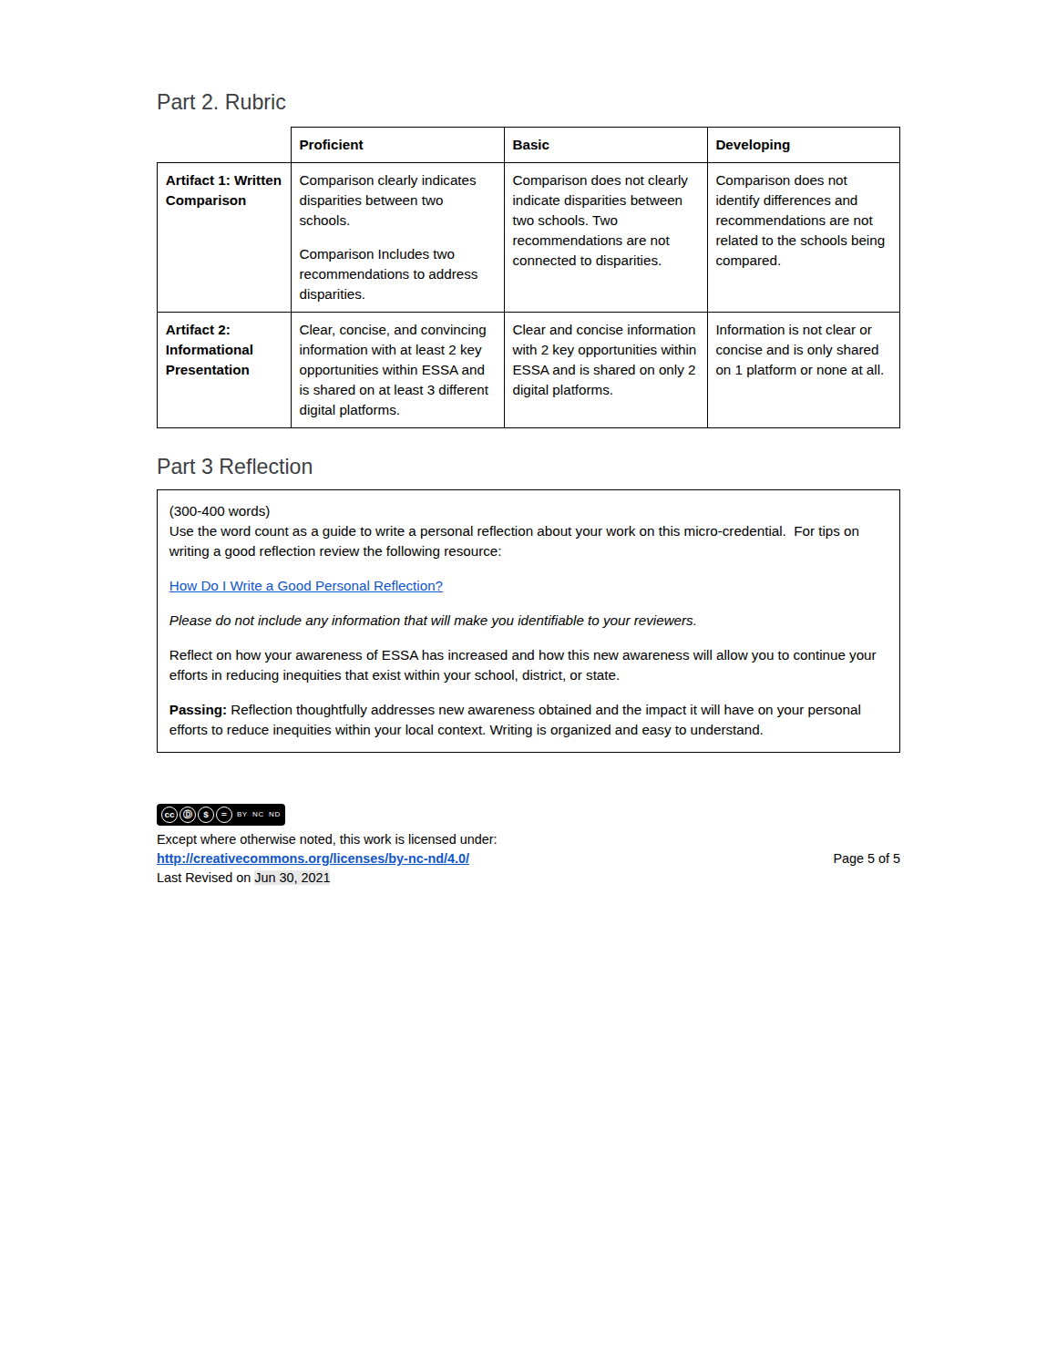Part 2. Rubric
| | Proficient | Basic | Developing |
| --- | --- | --- | --- |
| Artifact 1: Written Comparison | Comparison clearly indicates disparities between two schools. Comparison Includes two recommendations to address disparities. | Comparison does not clearly indicate disparities between two schools. Two recommendations are not connected to disparities. | Comparison does not identify differences and recommendations are not related to the schools being compared. |
| Artifact 2: Informational Presentation | Clear, concise, and convincing information with at least 2 key opportunities within ESSA and is shared on at least 3 different digital platforms. | Clear and concise information with 2 key opportunities within ESSA and is shared on only 2 digital platforms. | Information is not clear or concise and is only shared on 1 platform or none at all. |
Part 3 Reflection
(300-400 words)
Use the word count as a guide to write a personal reflection about your work on this micro-credential. For tips on writing a good reflection review the following resource:
How Do I Write a Good Personal Reflection?
Please do not include any information that will make you identifiable to your reviewers.
Reflect on how your awareness of ESSA has increased and how this new awareness will allow you to continue your efforts in reducing inequities that exist within your school, district, or state.
Passing: Reflection thoughtfully addresses new awareness obtained and the impact it will have on your personal efforts to reduce inequities within your local context. Writing is organized and easy to understand.
cc Ⓓ $ = BY NC ND
Except where otherwise noted, this work is licensed under:
http://creativecommons.org/licenses/by-nc-nd/4.0/
Page 5 of 5
Last Revised on Jun 30, 2021